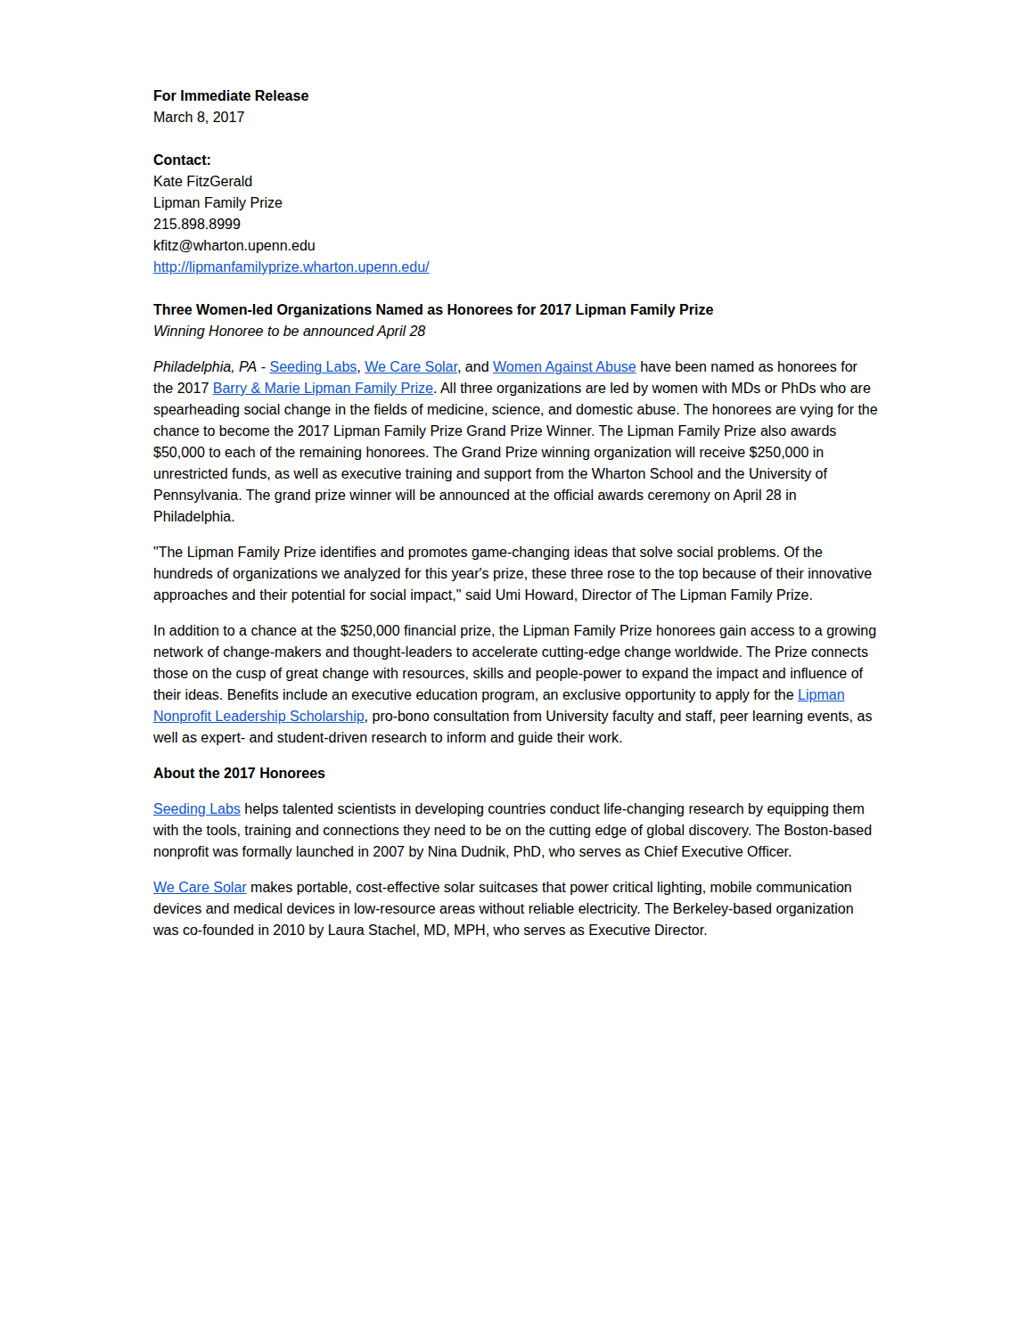For Immediate Release
March 8, 2017
Contact:
Kate FitzGerald
Lipman Family Prize
215.898.8999
kfitz@wharton.upenn.edu
http://lipmanfamilyprize.wharton.upenn.edu/
Three Women-led Organizations Named as Honorees for 2017 Lipman Family Prize
Winning Honoree to be announced April 28
Philadelphia, PA - Seeding Labs, We Care Solar, and Women Against Abuse have been named as honorees for the 2017 Barry & Marie Lipman Family Prize. All three organizations are led by women with MDs or PhDs who are spearheading social change in the fields of medicine, science, and domestic abuse. The honorees are vying for the chance to become the 2017 Lipman Family Prize Grand Prize Winner. The Lipman Family Prize also awards $50,000 to each of the remaining honorees. The Grand Prize winning organization will receive $250,000 in unrestricted funds, as well as executive training and support from the Wharton School and the University of Pennsylvania. The grand prize winner will be announced at the official awards ceremony on April 28 in Philadelphia.
"The Lipman Family Prize identifies and promotes game-changing ideas that solve social problems. Of the hundreds of organizations we analyzed for this year's prize, these three rose to the top because of their innovative approaches and their potential for social impact," said Umi Howard, Director of The Lipman Family Prize.
In addition to a chance at the $250,000 financial prize, the Lipman Family Prize honorees gain access to a growing network of change-makers and thought-leaders to accelerate cutting-edge change worldwide. The Prize connects those on the cusp of great change with resources, skills and people-power to expand the impact and influence of their ideas. Benefits include an executive education program, an exclusive opportunity to apply for the Lipman Nonprofit Leadership Scholarship, pro-bono consultation from University faculty and staff, peer learning events, as well as expert- and student-driven research to inform and guide their work.
About the 2017 Honorees
Seeding Labs helps talented scientists in developing countries conduct life-changing research by equipping them with the tools, training and connections they need to be on the cutting edge of global discovery. The Boston-based nonprofit was formally launched in 2007 by Nina Dudnik, PhD, who serves as Chief Executive Officer.
We Care Solar makes portable, cost-effective solar suitcases that power critical lighting, mobile communication devices and medical devices in low-resource areas without reliable electricity. The Berkeley-based organization was co-founded in 2010 by Laura Stachel, MD, MPH, who serves as Executive Director.